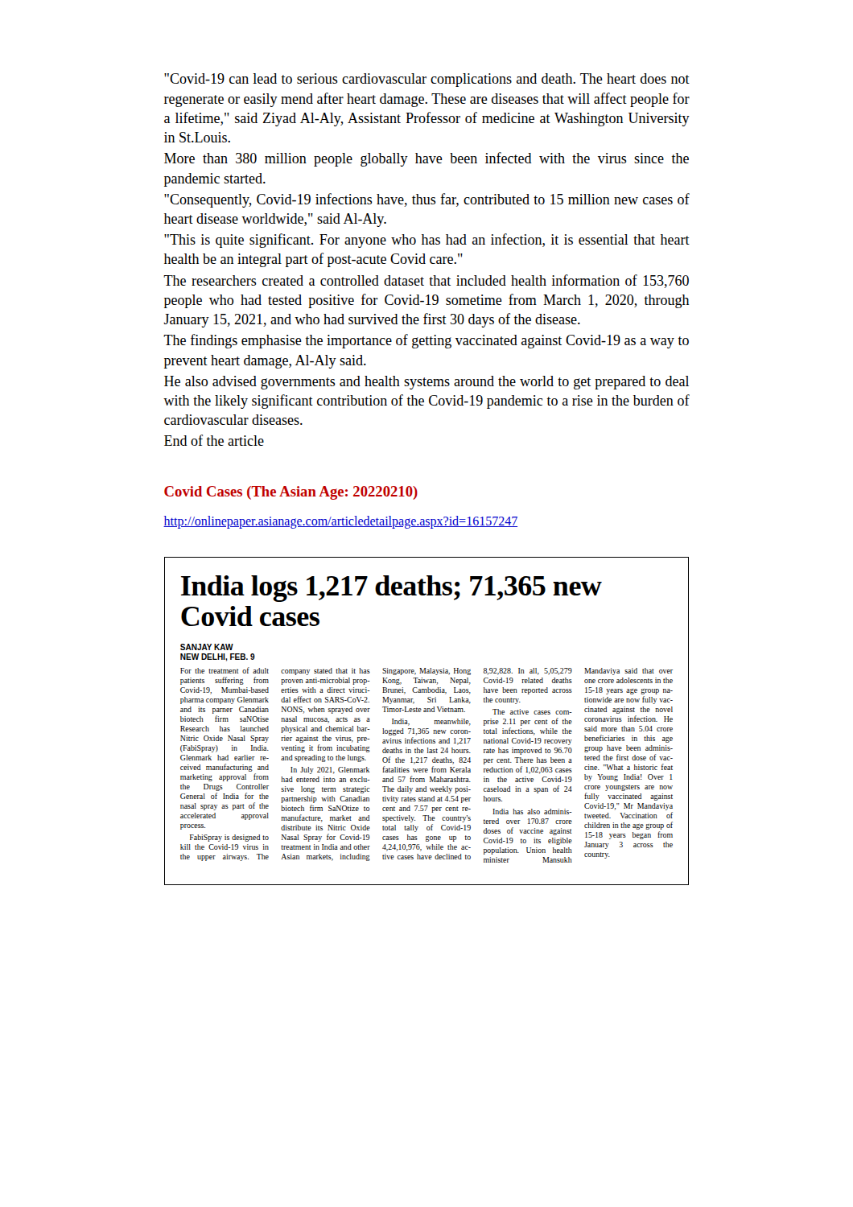"Covid-19 can lead to serious cardiovascular complications and death. The heart does not regenerate or easily mend after heart damage. These are diseases that will affect people for a lifetime," said Ziyad Al-Aly, Assistant Professor of medicine at Washington University in St.Louis.
More than 380 million people globally have been infected with the virus since the pandemic started.
"Consequently, Covid-19 infections have, thus far, contributed to 15 million new cases of heart disease worldwide," said Al-Aly.
"This is quite significant. For anyone who has had an infection, it is essential that heart health be an integral part of post-acute Covid care."
The researchers created a controlled dataset that included health information of 153,760 people who had tested positive for Covid-19 sometime from March 1, 2020, through January 15, 2021, and who had survived the first 30 days of the disease.
The findings emphasise the importance of getting vaccinated against Covid-19 as a way to prevent heart damage, Al-Aly said.
He also advised governments and health systems around the world to get prepared to deal with the likely significant contribution of the Covid-19 pandemic to a rise in the burden of cardiovascular diseases.
End of the article
Covid Cases (The Asian Age: 20220210)
http://onlinepaper.asianage.com/articledetailpage.aspx?id=16157247
India logs 1,217 deaths; 71,365 new Covid cases
SANJAY KAW
NEW DELHI, FEB. 9
For the treatment of adult patients suffering from Covid-19, Mumbai-based pharma company Glenmark and its parner Canadian biotech firm saNOtise Research has launched Nitric Oxide Nasal Spray (FabiSpray) in India. Glenmark had earlier received manufacturing and marketing approval from the Drugs Controller General of India for the nasal spray as part of the accelerated approval process.
FabiSpray is designed to kill the Covid-19 virus in the upper airways. The company stated that it has proven anti-microbial properties with a direct virucidal effect on SARS-CoV-2. NONS, when sprayed over nasal mucosa, acts as a physical and chemical barrier against the virus, preventing it from incubating and spreading to the lungs.
In July 2021, Glenmark had entered into an exclusive long term strategic partnership with Canadian biotech firm SaNOtize to manufacture, market and distribute its Nitric Oxide Nasal Spray for Covid-19 treatment in India and other Asian markets, including Singapore, Malaysia, Hong Kong, Taiwan, Nepal, Brunei, Cambodia, Laos, Myanmar, Sri Lanka, Timor-Leste and Vietnam.
India, meanwhile, logged 71,365 new coronavirus infections and 1,217 deaths in the last 24 hours. Of the 1,217 deaths, 824 fatalities were from Kerala and 57 from Maharashtra. The daily and weekly positivity rates stand at 4.54 per cent and 7.57 per cent respectively. The country's total tally of Covid-19 cases has gone up to 4,24,10,976, while the active cases have declined to 8,92,828. In all, 5,05,279 Covid-19 related deaths have been reported across the country.
The active cases comprise 2.11 per cent of the total infections, while the national Covid-19 recovery rate has improved to 96.70 per cent. There has been a reduction of 1,02,063 cases in the active Covid-19 caseload in a span of 24 hours.
India has also administered over 170.87 crore doses of vaccine against Covid-19 to its eligible population. Union health minister Mansukh Mandaviya said that over one crore adolescents in the 15-18 years age group nationwide are now fully vaccinated against the novel coronavirus infection. He said more than 5.04 crore beneficiaries in this age group have been administered the first dose of vaccine. "What a historic feat by Young India! Over 1 crore youngsters are now fully vaccinated against Covid-19," Mr Mandaviya tweeted. Vaccination of children in the age group of 15-18 years began from January 3 across the country.